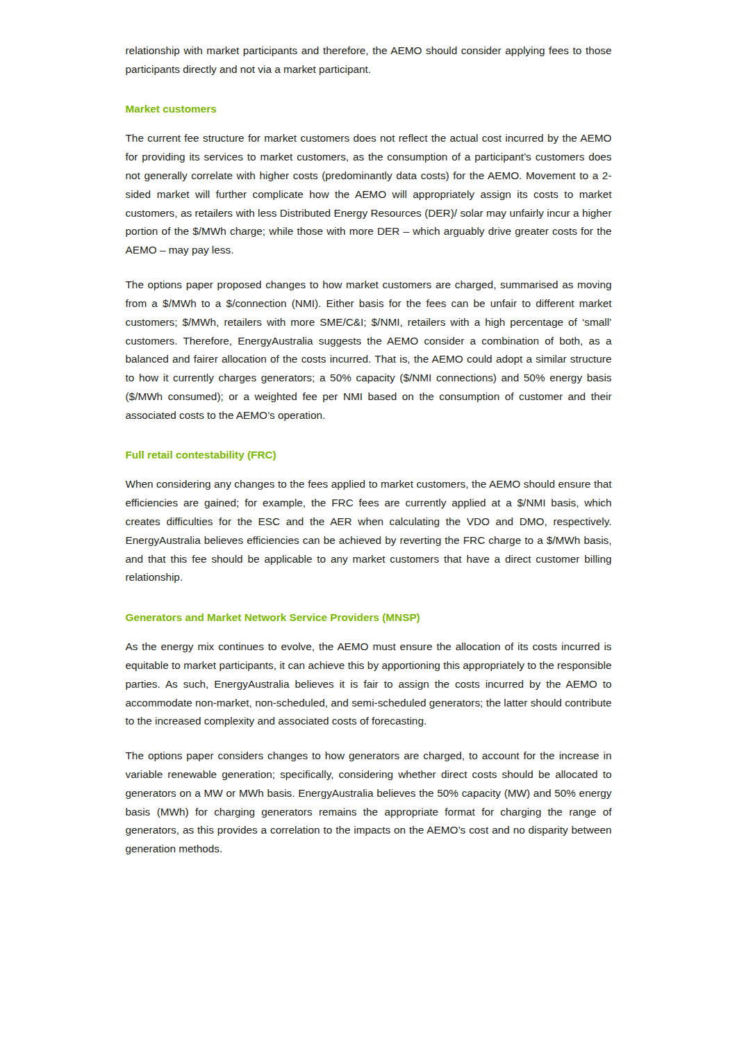relationship with market participants and therefore, the AEMO should consider applying fees to those participants directly and not via a market participant.
Market customers
The current fee structure for market customers does not reflect the actual cost incurred by the AEMO for providing its services to market customers, as the consumption of a participant’s customers does not generally correlate with higher costs (predominantly data costs) for the AEMO. Movement to a 2-sided market will further complicate how the AEMO will appropriately assign its costs to market customers, as retailers with less Distributed Energy Resources (DER)/ solar may unfairly incur a higher portion of the $/MWh charge; while those with more DER – which arguably drive greater costs for the AEMO – may pay less.
The options paper proposed changes to how market customers are charged, summarised as moving from a $/MWh to a $/connection (NMI). Either basis for the fees can be unfair to different market customers; $/MWh, retailers with more SME/C&I; $/NMI, retailers with a high percentage of ‘small’ customers. Therefore, EnergyAustralia suggests the AEMO consider a combination of both, as a balanced and fairer allocation of the costs incurred. That is, the AEMO could adopt a similar structure to how it currently charges generators; a 50% capacity ($/NMI connections) and 50% energy basis ($/MWh consumed); or a weighted fee per NMI based on the consumption of customer and their associated costs to the AEMO’s operation.
Full retail contestability (FRC)
When considering any changes to the fees applied to market customers, the AEMO should ensure that efficiencies are gained; for example, the FRC fees are currently applied at a $/NMI basis, which creates difficulties for the ESC and the AER when calculating the VDO and DMO, respectively. EnergyAustralia believes efficiencies can be achieved by reverting the FRC charge to a $/MWh basis, and that this fee should be applicable to any market customers that have a direct customer billing relationship.
Generators and Market Network Service Providers (MNSP)
As the energy mix continues to evolve, the AEMO must ensure the allocation of its costs incurred is equitable to market participants, it can achieve this by apportioning this appropriately to the responsible parties. As such, EnergyAustralia believes it is fair to assign the costs incurred by the AEMO to accommodate non-market, non-scheduled, and semi-scheduled generators; the latter should contribute to the increased complexity and associated costs of forecasting.
The options paper considers changes to how generators are charged, to account for the increase in variable renewable generation; specifically, considering whether direct costs should be allocated to generators on a MW or MWh basis. EnergyAustralia believes the 50% capacity (MW) and 50% energy basis (MWh) for charging generators remains the appropriate format for charging the range of generators, as this provides a correlation to the impacts on the AEMO’s cost and no disparity between generation methods.